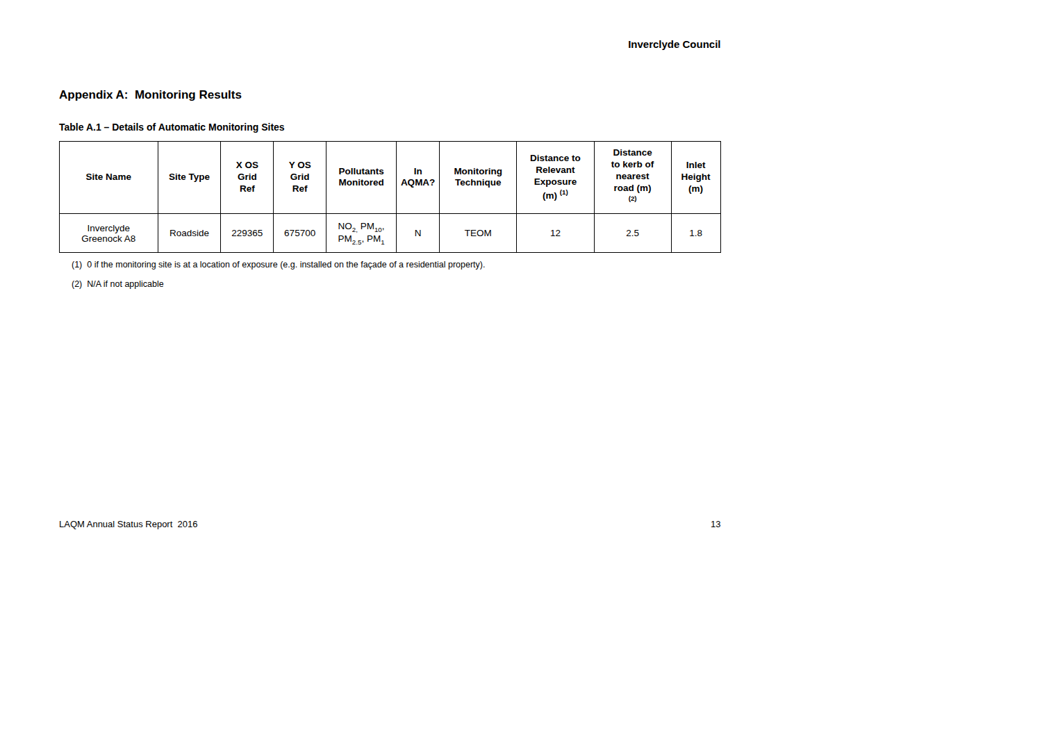Inverclyde Council
Appendix A: Monitoring Results
Table A.1 – Details of Automatic Monitoring Sites
| Site Name | Site Type | X OS Grid Ref | Y OS Grid Ref | Pollutants Monitored | In AQMA? | Monitoring Technique | Distance to Relevant Exposure (m) (1) | Distance to kerb of nearest road (m) (2) | Inlet Height (m) |
| --- | --- | --- | --- | --- | --- | --- | --- | --- | --- |
| Inverclyde Greenock A8 | Roadside | 229365 | 675700 | NO 2, PM 10 , PM 2.5 , PM 1 | N | TEOM | 12 | 2.5 | 1.8 |
(1) 0 if the monitoring site is at a location of exposure (e.g. installed on the façade of a residential property).
(2) N/A if not applicable
LAQM Annual Status Report 2016
13